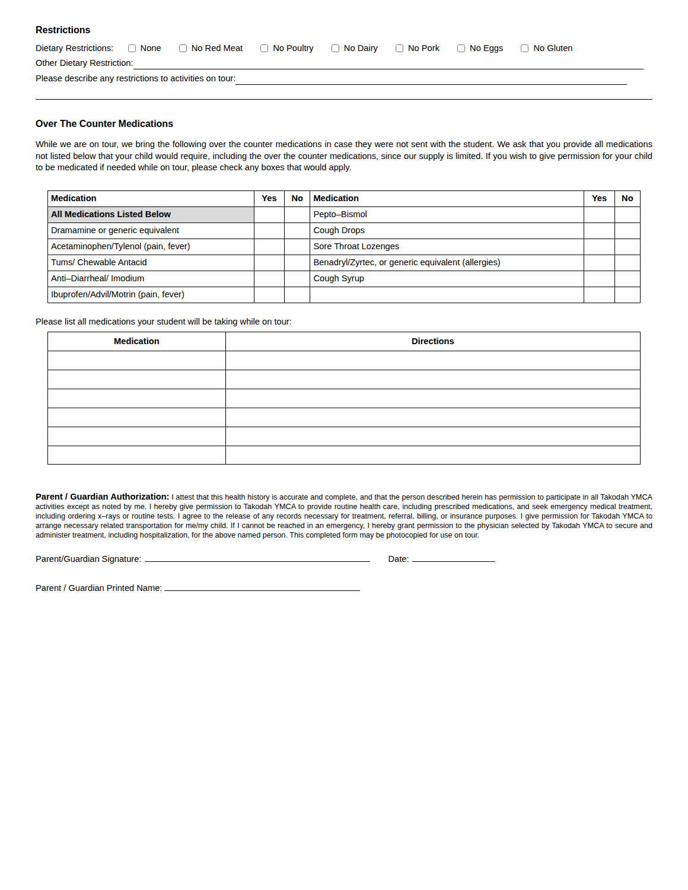Restrictions
Dietary Restrictions: None No Red Meat No Poultry No Dairy No Pork No Eggs No Gluten
Other Dietary Restriction:
Please describe any restrictions to activities on tour:
Over The Counter Medications
While we are on tour, we bring the following over the counter medications in case they were not sent with the student. We ask that you provide all medications not listed below that your child would require, including the over the counter medications, since our supply is limited. If you wish to give permission for your child to be medicated if needed while on tour, please check any boxes that would apply.
| Medication | Yes | No | Medication | Yes | No |
| --- | --- | --- | --- | --- | --- |
| All Medications Listed Below | | | Pepto–Bismol | | |
| Dramamine or generic equivalent | | | Cough Drops | | |
| Acetaminophen/Tylenol (pain, fever) | | | Sore Throat Lozenges | | |
| Tums/ Chewable Antacid | | | Benadryl/Zyrtec, or generic equivalent (allergies) | | |
| Anti–Diarrheal/ Imodium | | | Cough Syrup | | |
| Ibuprofen/Advil/Motrin (pain, fever) | | | | | |
Please list all medications your student will be taking while on tour:
| Medication | Directions |
| --- | --- |
Parent / Guardian Authorization: I attest that this health history is accurate and complete, and that the person described herein has permission to participate in all Takodah YMCA activities except as noted by me. I hereby give permission to Takodah YMCA to provide routine health care, including prescribed medications, and seek emergency medical treatment, including ordering x–rays or routine tests. I agree to the release of any records necessary for treatment, referral, billing, or insurance purposes. I give permission for Takodah YMCA to arrange necessary related transportation for me/my child. If I cannot be reached in an emergency, I hereby grant permission to the physician selected by Takodah YMCA to secure and administer treatment, including hospitalization, for the above named person. This completed form may be photocopied for use on tour.
Parent/Guardian Signature: Date:
Parent / Guardian Printed Name: